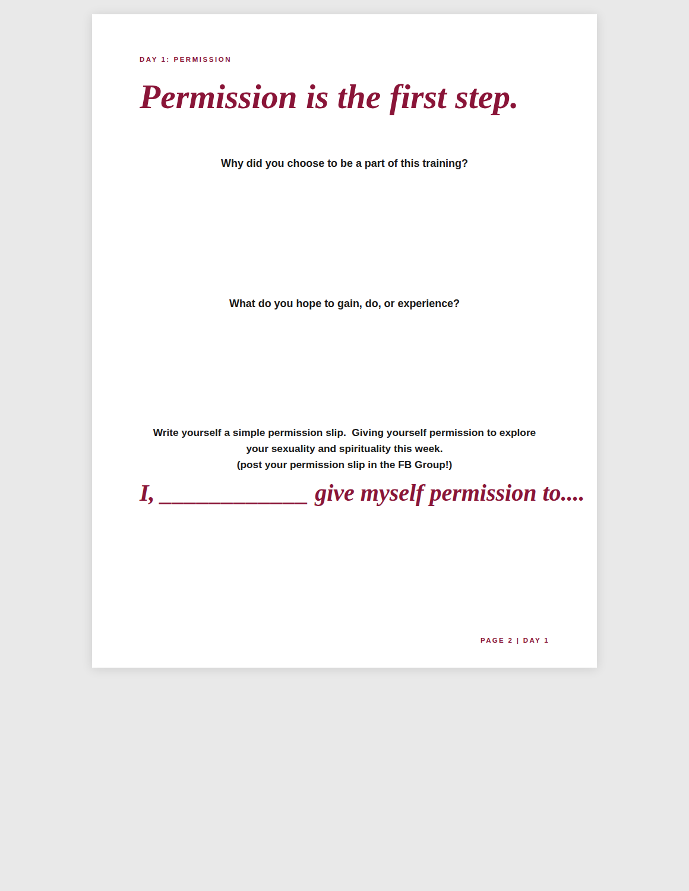Day 1: Permission
Permission is the first step.
Why did you choose to be a part of this training?
What do you hope to gain, do, or experience?
Write yourself a simple permission slip. Giving yourself permission to explore your sexuality and spirituality this week.
(post your permission slip in the FB Group!)
I, ____________ give myself permission to....
Page 2 | Day 1